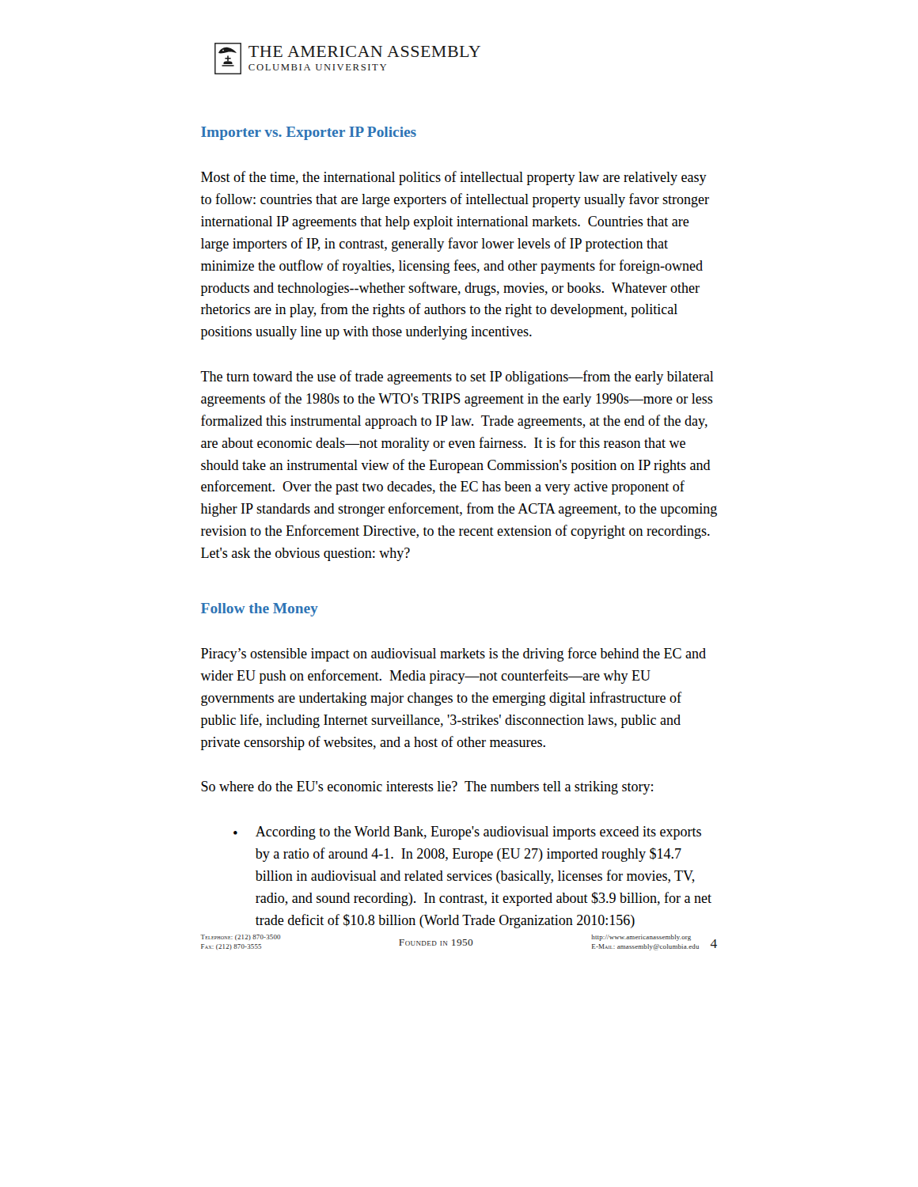THE AMERICAN ASSEMBLY
COLUMBIA UNIVERSITY
Importer vs. Exporter IP Policies
Most of the time, the international politics of intellectual property law are relatively easy to follow: countries that are large exporters of intellectual property usually favor stronger international IP agreements that help exploit international markets. Countries that are large importers of IP, in contrast, generally favor lower levels of IP protection that minimize the outflow of royalties, licensing fees, and other payments for foreign-owned products and technologies--whether software, drugs, movies, or books. Whatever other rhetorics are in play, from the rights of authors to the right to development, political positions usually line up with those underlying incentives.
The turn toward the use of trade agreements to set IP obligations—from the early bilateral agreements of the 1980s to the WTO's TRIPS agreement in the early 1990s—more or less formalized this instrumental approach to IP law. Trade agreements, at the end of the day, are about economic deals—not morality or even fairness. It is for this reason that we should take an instrumental view of the European Commission's position on IP rights and enforcement. Over the past two decades, the EC has been a very active proponent of higher IP standards and stronger enforcement, from the ACTA agreement, to the upcoming revision to the Enforcement Directive, to the recent extension of copyright on recordings. Let's ask the obvious question: why?
Follow the Money
Piracy’s ostensible impact on audiovisual markets is the driving force behind the EC and wider EU push on enforcement. Media piracy—not counterfeits—are why EU governments are undertaking major changes to the emerging digital infrastructure of public life, including Internet surveillance, '3-strikes' disconnection laws, public and private censorship of websites, and a host of other measures.
So where do the EU's economic interests lie? The numbers tell a striking story:
According to the World Bank, Europe's audiovisual imports exceed its exports by a ratio of around 4-1. In 2008, Europe (EU 27) imported roughly $14.7 billion in audiovisual and related services (basically, licenses for movies, TV, radio, and sound recording). In contrast, it exported about $3.9 billion, for a net trade deficit of $10.8 billion (World Trade Organization 2010:156)
Telephone: (212) 870-3500
Fax: (212) 870-3555
Founded in 1950
http://www.americanassembly.org
E-Mail: amassembly@columbia.edu
4